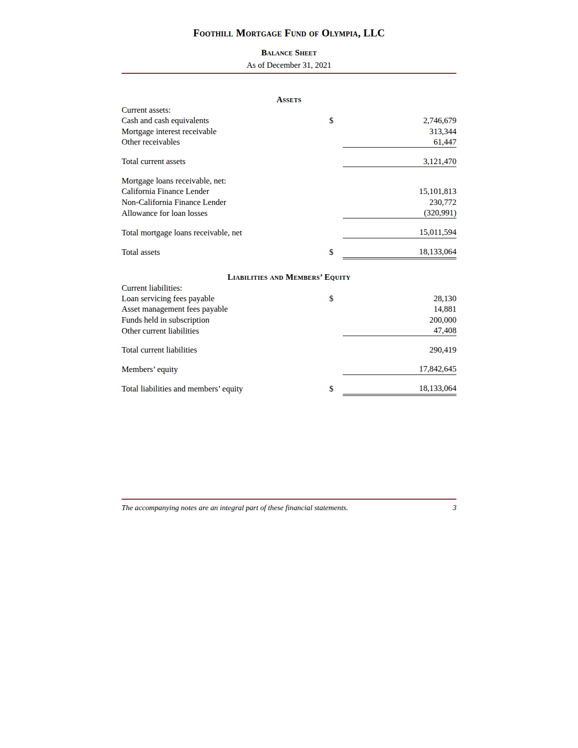Foothill Mortgage Fund of Olympia, LLC
Balance Sheet
As of December 31, 2021
| Assets |
| Current assets: | | |
| Cash and cash equivalents | $ | 2,746,679 |
| Mortgage interest receivable | | 313,344 |
| Other receivables | | 61,447 |
| Total current assets | | 3,121,470 |
| Mortgage loans receivable, net: | | |
| California Finance Lender | | 15,101,813 |
| Non-California Finance Lender | | 230,772 |
| Allowance for loan losses | | (320,991) |
| Total mortgage loans receivable, net | | 15,011,594 |
| Total assets | $ | 18,133,064 |
| Liabilities and Members’ Equity |
| Current liabilities: | | |
| Loan servicing fees payable | $ | 28,130 |
| Asset management fees payable | | 14,881 |
| Funds held in subscription | | 200,000 |
| Other current liabilities | | 47,408 |
| Total current liabilities | | 290,419 |
| Members’ equity | | 17,842,645 |
| Total liabilities and members’ equity | $ | 18,133,064 |
The accompanying notes are an integral part of these financial statements. 3